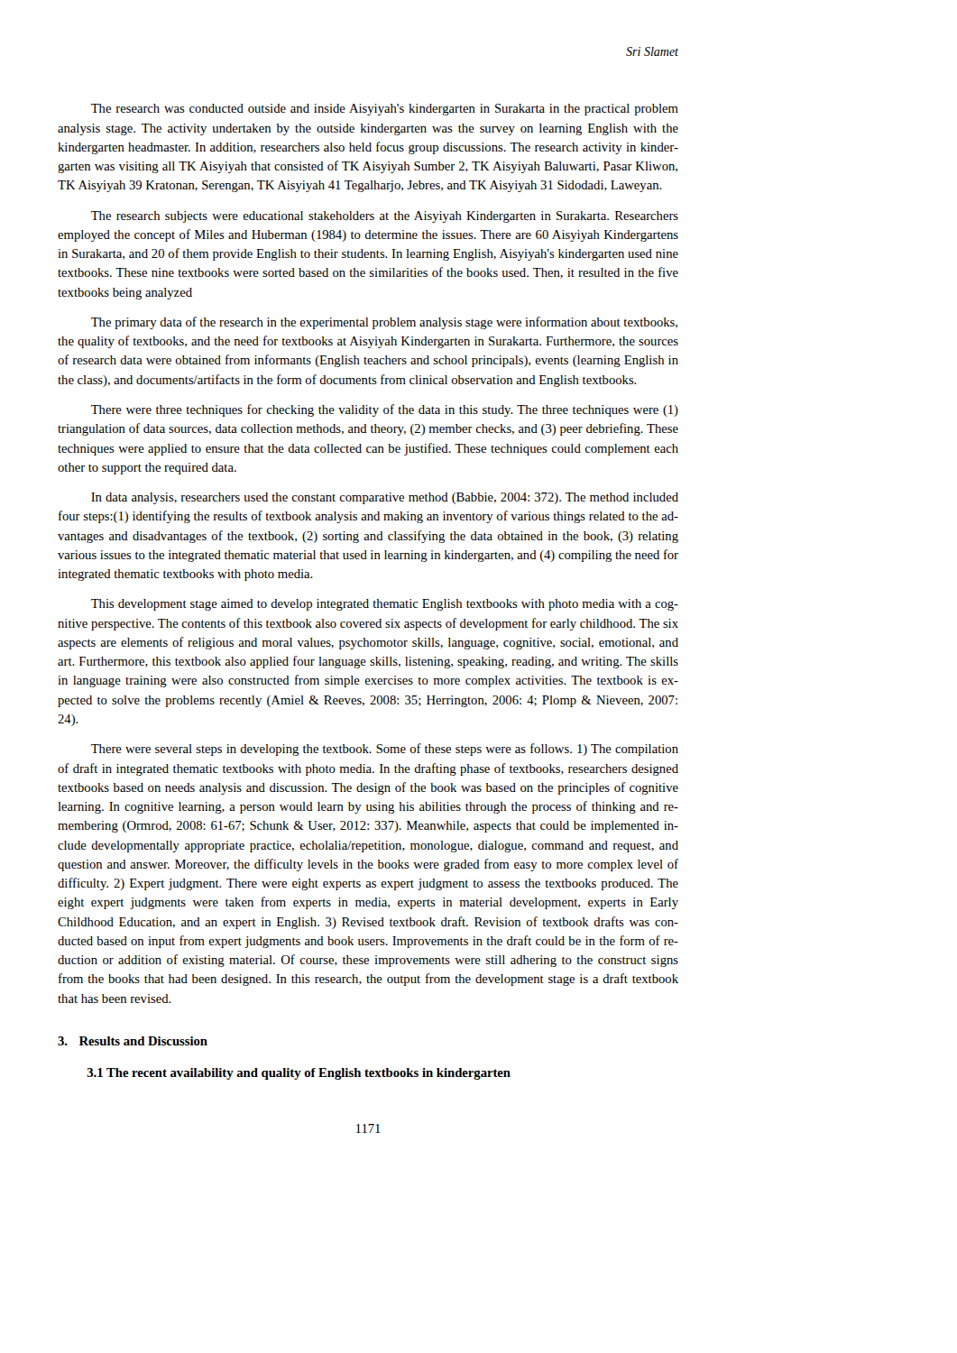Sri Slamet
The research was conducted outside and inside Aisyiyah's kindergarten in Surakarta in the practical problem analysis stage. The activity undertaken by the outside kindergarten was the survey on learning English with the kindergarten headmaster. In addition, researchers also held focus group discussions. The research activity in kindergarten was visiting all TK Aisyiyah that consisted of TK Aisyiyah Sumber 2, TK Aisyiyah Baluwarti, Pasar Kliwon, TK Aisyiyah 39 Kratonan, Serengan, TK Aisyiyah 41 Tegalharjo, Jebres, and TK Aisyiyah 31 Sidodadi, Laweyan.
The research subjects were educational stakeholders at the Aisyiyah Kindergarten in Surakarta. Researchers employed the concept of Miles and Huberman (1984) to determine the issues. There are 60 Aisyiyah Kindergartens in Surakarta, and 20 of them provide English to their students. In learning English, Aisyiyah's kindergarten used nine textbooks. These nine textbooks were sorted based on the similarities of the books used. Then, it resulted in the five textbooks being analyzed
The primary data of the research in the experimental problem analysis stage were information about textbooks, the quality of textbooks, and the need for textbooks at Aisyiyah Kindergarten in Surakarta. Furthermore, the sources of research data were obtained from informants (English teachers and school principals), events (learning English in the class), and documents/artifacts in the form of documents from clinical observation and English textbooks.
There were three techniques for checking the validity of the data in this study. The three techniques were (1) triangulation of data sources, data collection methods, and theory, (2) member checks, and (3) peer debriefing. These techniques were applied to ensure that the data collected can be justified. These techniques could complement each other to support the required data.
In data analysis, researchers used the constant comparative method (Babbie, 2004: 372). The method included four steps:(1) identifying the results of textbook analysis and making an inventory of various things related to the advantages and disadvantages of the textbook, (2) sorting and classifying the data obtained in the book, (3) relating various issues to the integrated thematic material that used in learning in kindergarten, and (4) compiling the need for integrated thematic textbooks with photo media.
This development stage aimed to develop integrated thematic English textbooks with photo media with a cognitive perspective. The contents of this textbook also covered six aspects of development for early childhood. The six aspects are elements of religious and moral values, psychomotor skills, language, cognitive, social, emotional, and art. Furthermore, this textbook also applied four language skills, listening, speaking, reading, and writing. The skills in language training were also constructed from simple exercises to more complex activities. The textbook is expected to solve the problems recently (Amiel & Reeves, 2008: 35; Herrington, 2006: 4; Plomp & Nieveen, 2007: 24).
There were several steps in developing the textbook. Some of these steps were as follows. 1) The compilation of draft in integrated thematic textbooks with photo media. In the drafting phase of textbooks, researchers designed textbooks based on needs analysis and discussion. The design of the book was based on the principles of cognitive learning. In cognitive learning, a person would learn by using his abilities through the process of thinking and remembering (Ormrod, 2008: 61-67; Schunk & User, 2012: 337). Meanwhile, aspects that could be implemented include developmentally appropriate practice, echolalia/repetition, monologue, dialogue, command and request, and question and answer. Moreover, the difficulty levels in the books were graded from easy to more complex level of difficulty. 2) Expert judgment. There were eight experts as expert judgment to assess the textbooks produced. The eight expert judgments were taken from experts in media, experts in material development, experts in Early Childhood Education, and an expert in English. 3) Revised textbook draft. Revision of textbook drafts was conducted based on input from expert judgments and book users. Improvements in the draft could be in the form of reduction or addition of existing material. Of course, these improvements were still adhering to the construct signs from the books that had been designed. In this research, the output from the development stage is a draft textbook that has been revised.
3. Results and Discussion
3.1 The recent availability and quality of English textbooks in kindergarten
1171